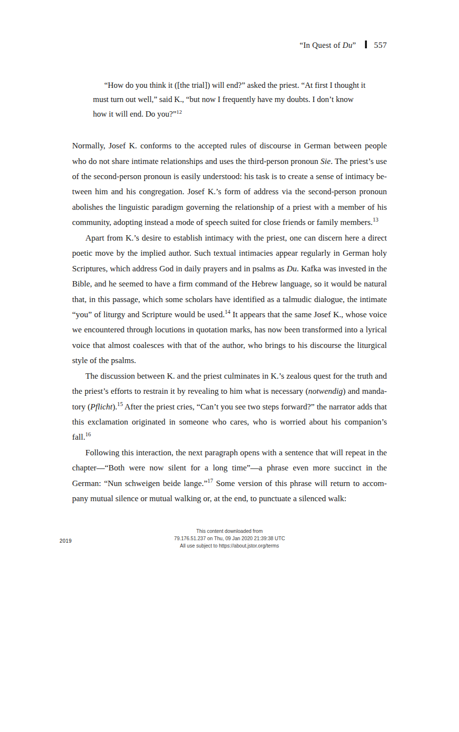“In Quest of Du” 557
“How do you think it ([the trial]) will end?” asked the priest. “At first I thought it must turn out well,” said K., “but now I frequently have my doubts. I don’t know how it will end. Do you?”12
Normally, Josef K. conforms to the accepted rules of discourse in German between people who do not share intimate relationships and uses the third-person pronoun Sie. The priest’s use of the second-person pronoun is easily understood: his task is to create a sense of intimacy between him and his congregation. Josef K.’s form of address via the second-person pronoun abolishes the linguistic paradigm governing the relationship of a priest with a member of his community, adopting instead a mode of speech suited for close friends or family members.13
Apart from K.’s desire to establish intimacy with the priest, one can discern here a direct poetic move by the implied author. Such textual intimacies appear regularly in German holy Scriptures, which address God in daily prayers and in psalms as Du. Kafka was invested in the Bible, and he seemed to have a firm command of the Hebrew language, so it would be natural that, in this passage, which some scholars have identified as a talmudic dialogue, the intimate “you” of liturgy and Scripture would be used.14 It appears that the same Josef K., whose voice we encountered through locutions in quotation marks, has now been transformed into a lyrical voice that almost coalesces with that of the author, who brings to his discourse the liturgical style of the psalms.
The discussion between K. and the priest culminates in K.’s zealous quest for the truth and the priest’s efforts to restrain it by revealing to him what is necessary (notwendig) and mandatory (Pflicht).15 After the priest cries, “Can’t you see two steps forward?” the narrator adds that this exclamation originated in someone who cares, who is worried about his companion’s fall.16
Following this interaction, the next paragraph opens with a sentence that will repeat in the chapter—“Both were now silent for a long time”—a phrase even more succinct in the German: “Nun schweigen beide lange.”17 Some version of this phrase will return to accompany mutual silence or mutual walking or, at the end, to punctuate a silenced walk:
2019
This content downloaded from
79.176.51.237 on Thu, 09 Jan 2020 21:39:38 UTC
All use subject to https://about.jstor.org/terms